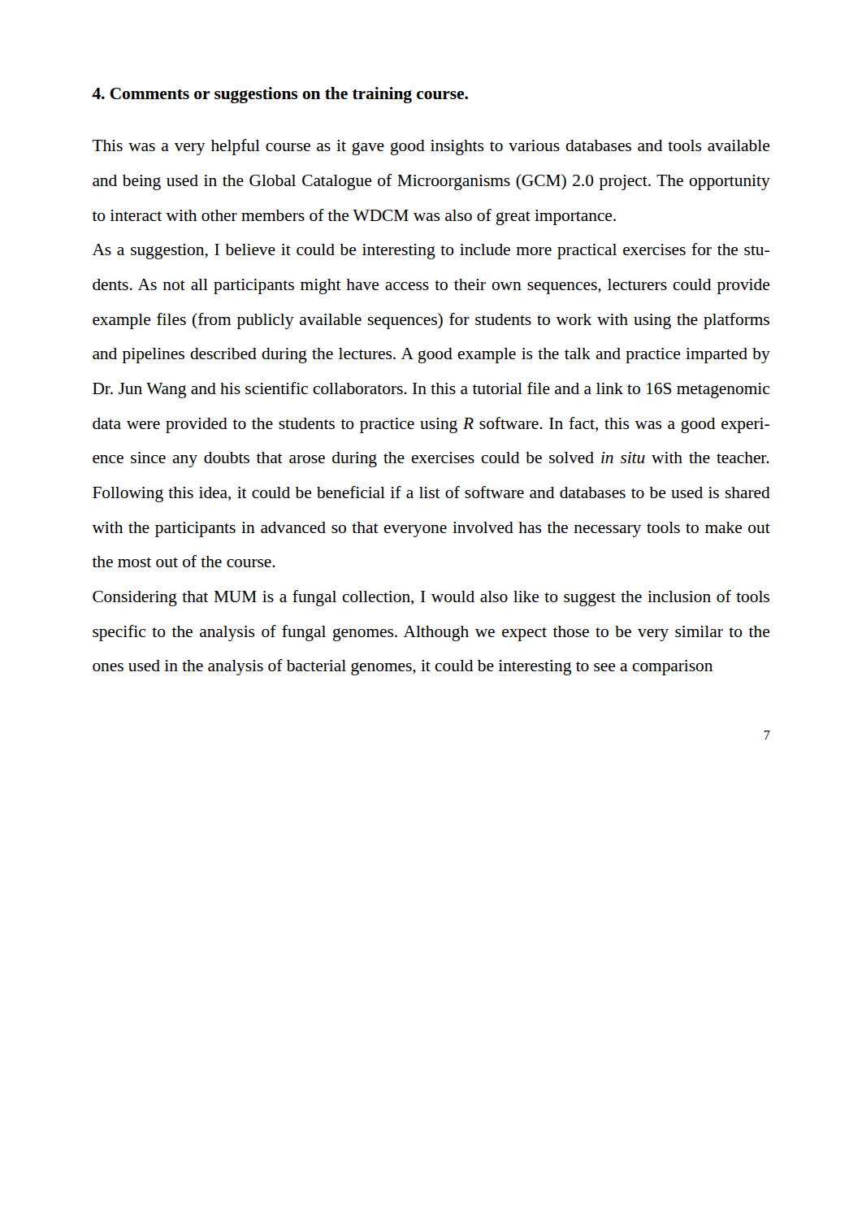4. Comments or suggestions on the training course.
This was a very helpful course as it gave good insights to various databases and tools available and being used in the Global Catalogue of Microorganisms (GCM) 2.0 project. The opportunity to interact with other members of the WDCM was also of great importance.
As a suggestion, I believe it could be interesting to include more practical exercises for the students. As not all participants might have access to their own sequences, lecturers could provide example files (from publicly available sequences) for students to work with using the platforms and pipelines described during the lectures. A good example is the talk and practice imparted by Dr. Jun Wang and his scientific collaborators. In this a tutorial file and a link to 16S metagenomic data were provided to the students to practice using R software. In fact, this was a good experience since any doubts that arose during the exercises could be solved in situ with the teacher. Following this idea, it could be beneficial if a list of software and databases to be used is shared with the participants in advanced so that everyone involved has the necessary tools to make out the most out of the course.
Considering that MUM is a fungal collection, I would also like to suggest the inclusion of tools specific to the analysis of fungal genomes. Although we expect those to be very similar to the ones used in the analysis of bacterial genomes, it could be interesting to see a comparison
7